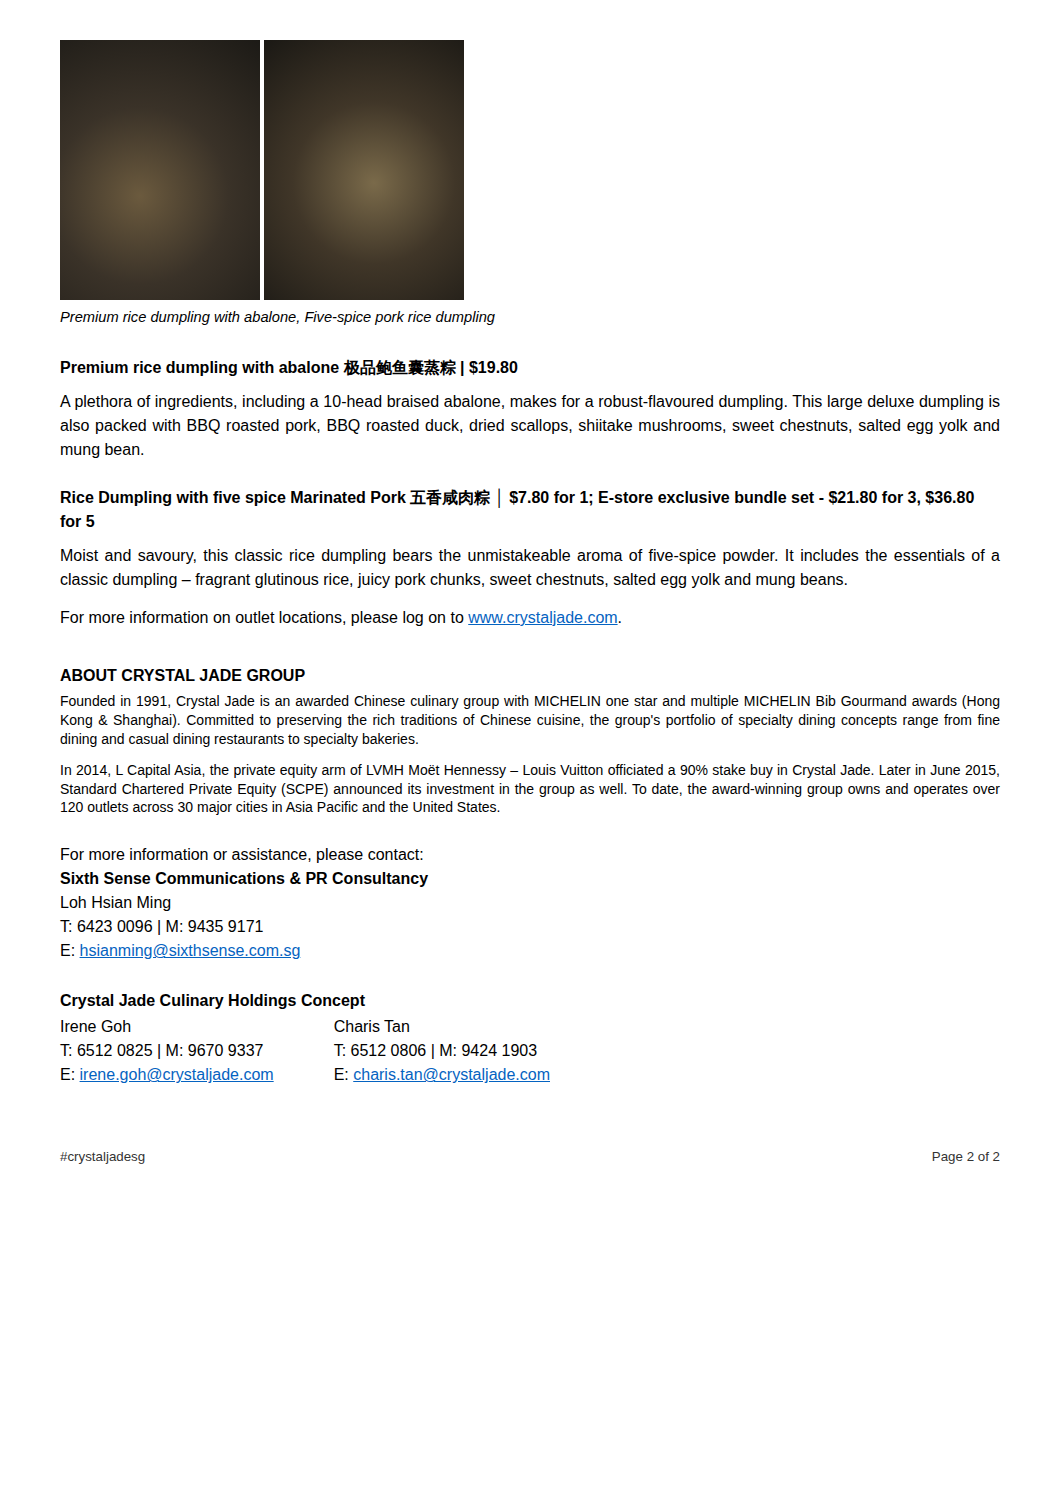Premium rice dumpling with abalone, Five-spice pork rice dumpling
Premium rice dumpling with abalone 极品鲍鱼囊蒸粽 | $19.80
A plethora of ingredients, including a 10-head braised abalone, makes for a robust-flavoured dumpling. This large deluxe dumpling is also packed with BBQ roasted pork, BBQ roasted duck, dried scallops, shiitake mushrooms, sweet chestnuts, salted egg yolk and mung bean.
Rice Dumpling with five spice Marinated Pork 五香咸肉粽 │ $7.80 for 1; E-store exclusive bundle set - $21.80 for 3, $36.80 for 5
Moist and savoury, this classic rice dumpling bears the unmistakeable aroma of five-spice powder. It includes the essentials of a classic dumpling – fragrant glutinous rice, juicy pork chunks, sweet chestnuts, salted egg yolk and mung beans.
For more information on outlet locations, please log on to www.crystaljade.com.
ABOUT CRYSTAL JADE GROUP
Founded in 1991, Crystal Jade is an awarded Chinese culinary group with MICHELIN one star and multiple MICHELIN Bib Gourmand awards (Hong Kong & Shanghai). Committed to preserving the rich traditions of Chinese cuisine, the group's portfolio of specialty dining concepts range from fine dining and casual dining restaurants to specialty bakeries.
In 2014, L Capital Asia, the private equity arm of LVMH Moët Hennessy – Louis Vuitton officiated a 90% stake buy in Crystal Jade. Later in June 2015, Standard Chartered Private Equity (SCPE) announced its investment in the group as well. To date, the award-winning group owns and operates over 120 outlets across 30 major cities in Asia Pacific and the United States.
For more information or assistance, please contact:
Sixth Sense Communications & PR Consultancy
Loh Hsian Ming
T: 6423 0096 | M: 9435 9171
E: hsianming@sixthsense.com.sg
Crystal Jade Culinary Holdings Concept
| Irene Goh | Charis Tan |
| T: 6512 0825 / M: 9670 9337 | T: 6512 0806 / M: 9424 1903 |
| E: irene.goh@crystaljade.com | E: charis.tan@crystaljade.com |
#crystaljadesg Page 2 of 2